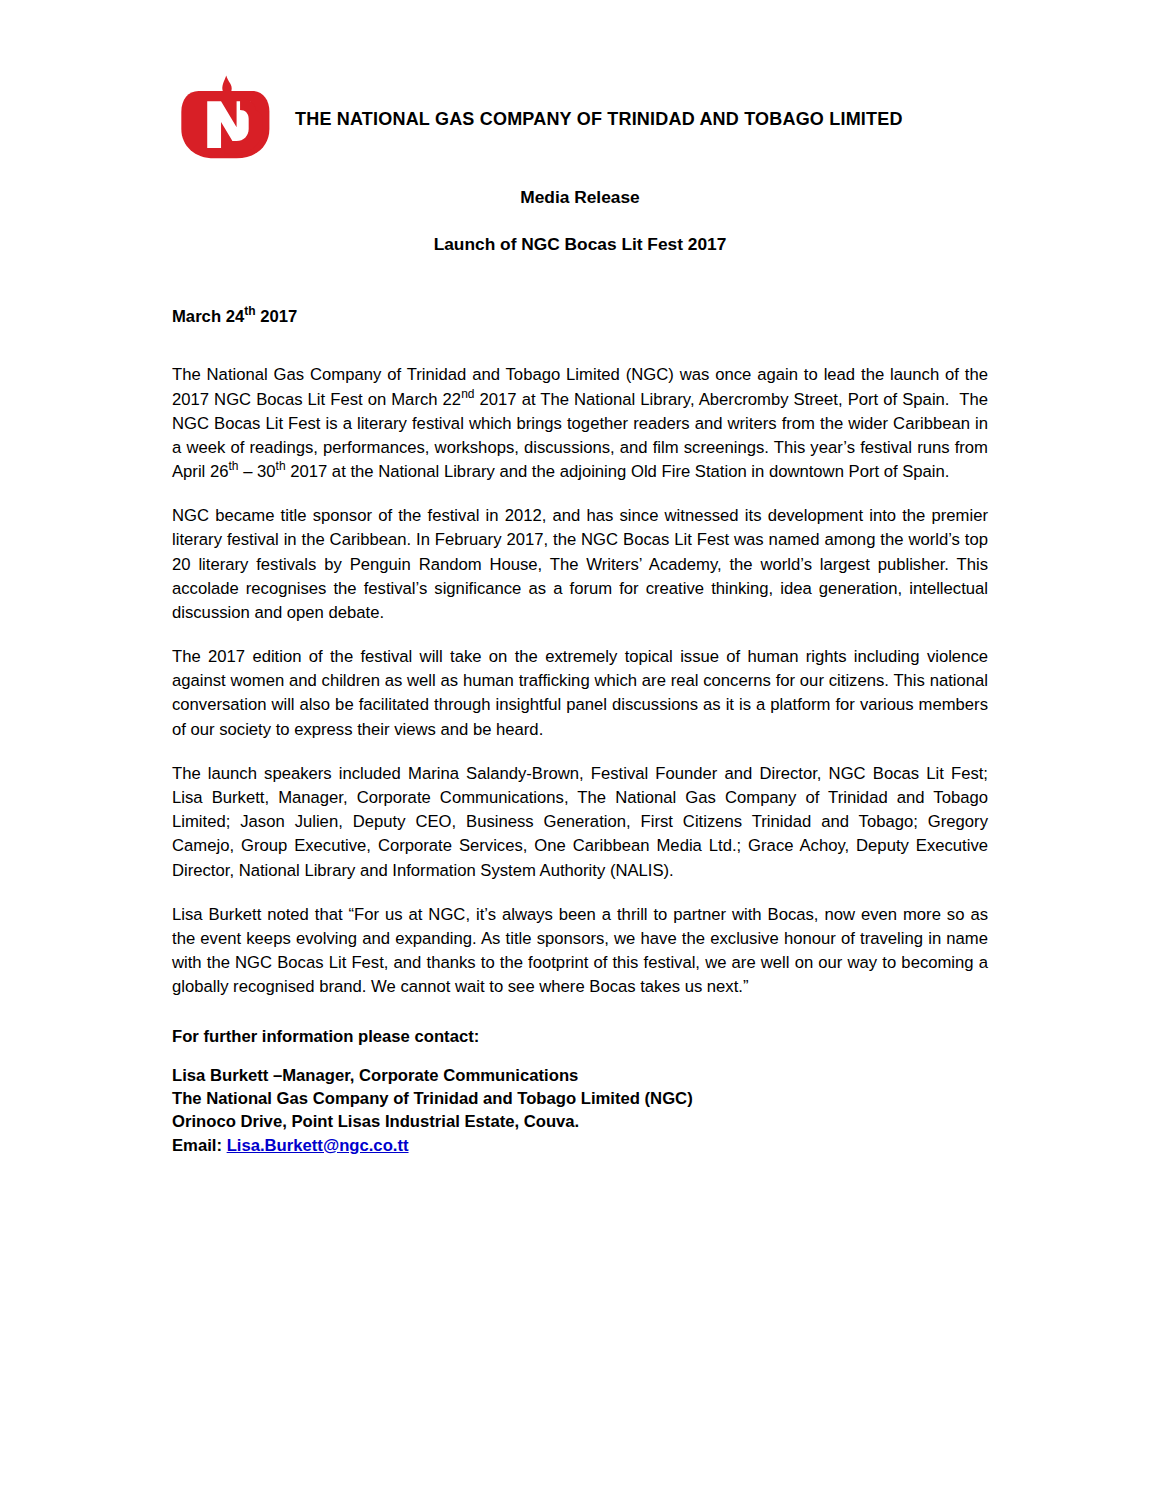THE NATIONAL GAS COMPANY OF TRINIDAD AND TOBAGO LIMITED
Media Release
Launch of NGC Bocas Lit Fest 2017
March 24th 2017
The National Gas Company of Trinidad and Tobago Limited (NGC) was once again to lead the launch of the 2017 NGC Bocas Lit Fest on March 22nd 2017 at The National Library, Abercromby Street, Port of Spain. The NGC Bocas Lit Fest is a literary festival which brings together readers and writers from the wider Caribbean in a week of readings, performances, workshops, discussions, and film screenings. This year’s festival runs from April 26th – 30th 2017 at the National Library and the adjoining Old Fire Station in downtown Port of Spain.
NGC became title sponsor of the festival in 2012, and has since witnessed its development into the premier literary festival in the Caribbean. In February 2017, the NGC Bocas Lit Fest was named among the world’s top 20 literary festivals by Penguin Random House, The Writers’ Academy, the world’s largest publisher. This accolade recognises the festival’s significance as a forum for creative thinking, idea generation, intellectual discussion and open debate.
The 2017 edition of the festival will take on the extremely topical issue of human rights including violence against women and children as well as human trafficking which are real concerns for our citizens. This national conversation will also be facilitated through insightful panel discussions as it is a platform for various members of our society to express their views and be heard.
The launch speakers included Marina Salandy-Brown, Festival Founder and Director, NGC Bocas Lit Fest; Lisa Burkett, Manager, Corporate Communications, The National Gas Company of Trinidad and Tobago Limited; Jason Julien, Deputy CEO, Business Generation, First Citizens Trinidad and Tobago; Gregory Camejo, Group Executive, Corporate Services, One Caribbean Media Ltd.; Grace Achoy, Deputy Executive Director, National Library and Information System Authority (NALIS).
Lisa Burkett noted that “For us at NGC, it’s always been a thrill to partner with Bocas, now even more so as the event keeps evolving and expanding. As title sponsors, we have the exclusive honour of traveling in name with the NGC Bocas Lit Fest, and thanks to the footprint of this festival, we are well on our way to becoming a globally recognised brand. We cannot wait to see where Bocas takes us next.”
For further information please contact:
Lisa Burkett –Manager, Corporate Communications
The National Gas Company of Trinidad and Tobago Limited (NGC)
Orinoco Drive, Point Lisas Industrial Estate, Couva.
Email: Lisa.Burkett@ngc.co.tt